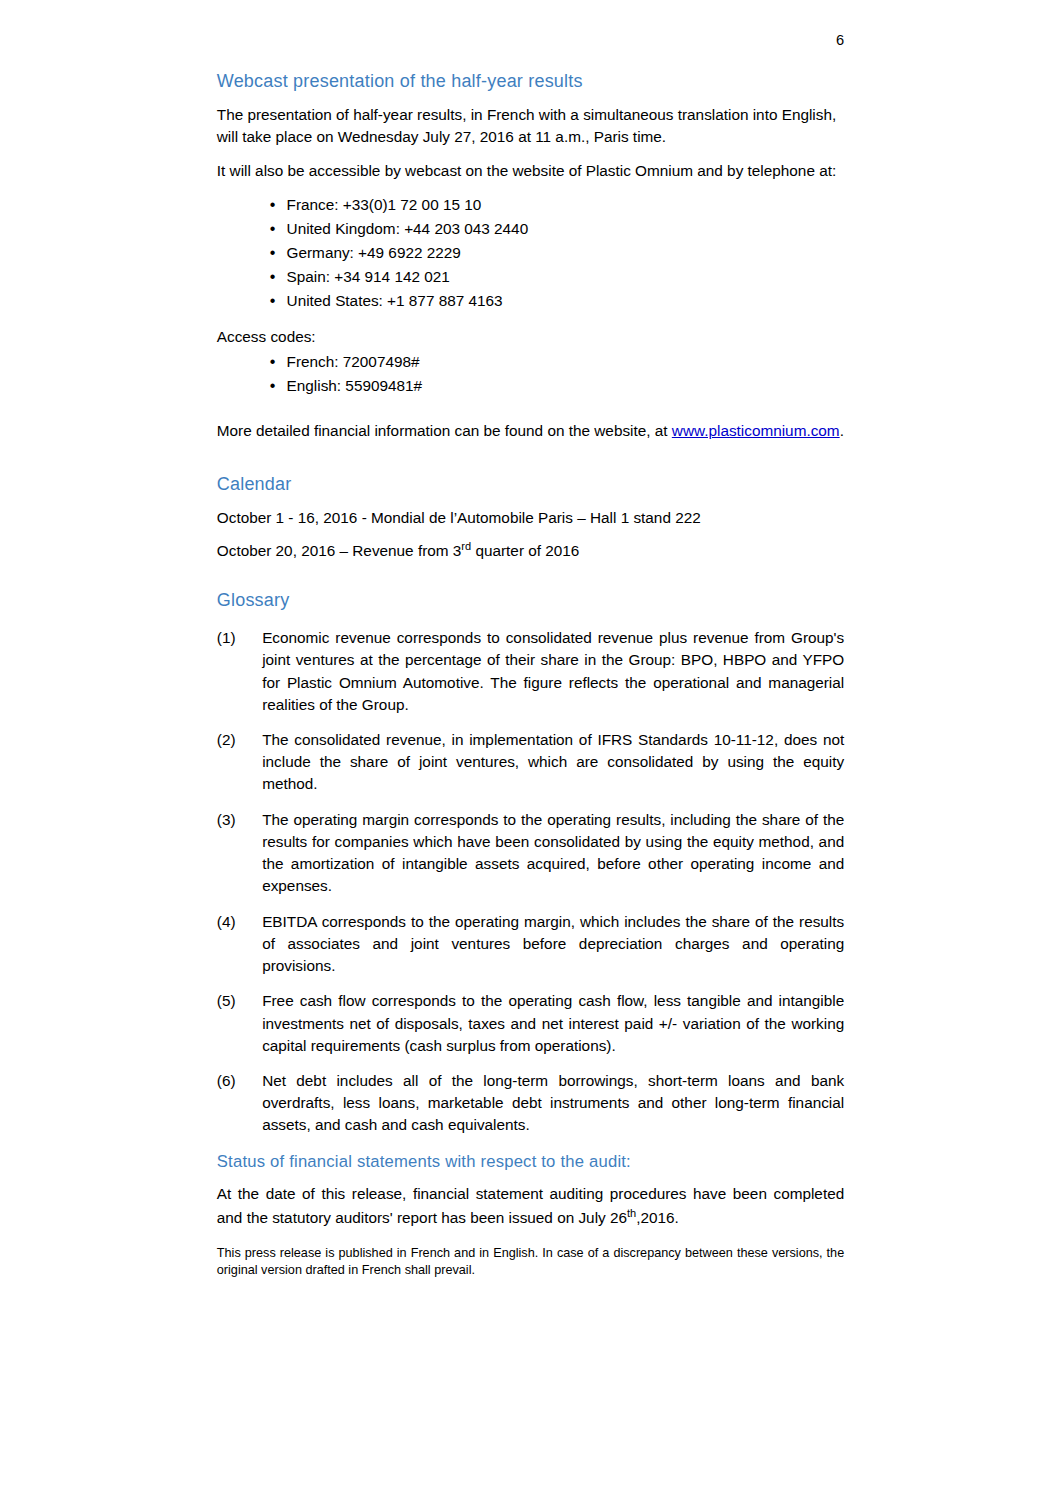6
Webcast presentation of the half-year results
The presentation of half-year results, in French with a simultaneous translation into English, will take place on Wednesday July 27, 2016 at 11 a.m., Paris time.
It will also be accessible by webcast on the website of Plastic Omnium and by telephone at:
France: +33(0)1 72 00 15 10
United Kingdom: +44 203 043 2440
Germany: +49 6922 2229
Spain: +34 914 142 021
United States: +1 877 887 4163
Access codes:
French: 72007498#
English: 55909481#
More detailed financial information can be found on the website, at www.plasticomnium.com.
Calendar
October 1 - 16, 2016 - Mondial de l’Automobile Paris – Hall 1 stand 222
October 20, 2016 – Revenue from 3rd quarter of 2016
Glossary
(1)
Economic revenue corresponds to consolidated revenue plus revenue from Group's joint ventures at the percentage of their share in the Group: BPO, HBPO and YFPO for Plastic Omnium Automotive. The figure reflects the operational and managerial realities of the Group.
(2)
The consolidated revenue, in implementation of IFRS Standards 10-11-12, does not include the share of joint ventures, which are consolidated by using the equity method.
(3)
The operating margin corresponds to the operating results, including the share of the results for companies which have been consolidated by using the equity method, and the amortization of intangible assets acquired, before other operating income and expenses.
(4)
EBITDA corresponds to the operating margin, which includes the share of the results of associates and joint ventures before depreciation charges and operating provisions.
(5)
Free cash flow corresponds to the operating cash flow, less tangible and intangible investments net of disposals, taxes and net interest paid +/- variation of the working capital requirements (cash surplus from operations).
(6)
Net debt includes all of the long-term borrowings, short-term loans and bank overdrafts, less loans, marketable debt instruments and other long-term financial assets, and cash and cash equivalents.
Status of financial statements with respect to the audit:
At the date of this release, financial statement auditing procedures have been completed and the statutory auditors' report has been issued on July 26th,2016.
This press release is published in French and in English. In case of a discrepancy between these versions, the original version drafted in French shall prevail.